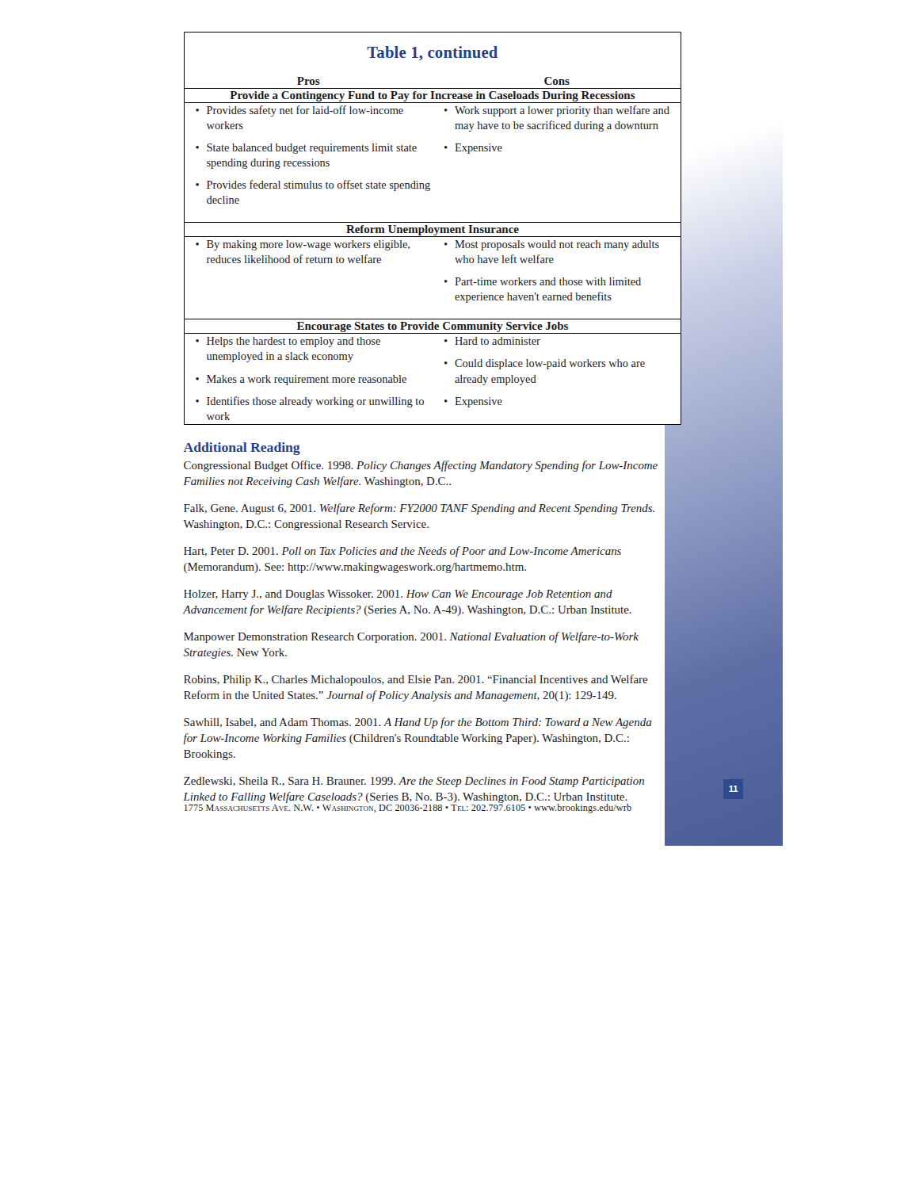Table 1, continued
| Pros | Cons |
| Provide a Contingency Fund to Pay for Increase in Caseloads During Recessions |
| Provides safety net for laid-off low-income workers State balanced budget requirements limit state spending during recessions Provides federal stimulus to offset state spending decline | Work support a lower priority than welfare and may have to be sacrificed during a downturn Expensive |
| Reform Unemployment Insurance |
| By making more low-wage workers eligible, reduces likelihood of return to welfare | Most proposals would not reach many adults who have left welfare Part-time workers and those with limited experience haven't earned benefits |
| Encourage States to Provide Community Service Jobs |
| Helps the hardest to employ and those unemployed in a slack economy Makes a work requirement more reasonable Identifies those already working or unwilling to work | Hard to administer Could displace low-paid workers who are already employed Expensive |
Additional Reading
Congressional Budget Office. 1998. Policy Changes Affecting Mandatory Spending for Low-Income Families not Receiving Cash Welfare. Washington, D.C..
Falk, Gene. August 6, 2001. Welfare Reform: FY2000 TANF Spending and Recent Spending Trends. Washington, D.C.: Congressional Research Service.
Hart, Peter D. 2001. Poll on Tax Policies and the Needs of Poor and Low-Income Americans (Memorandum). See: http://www.makingwageswork.org/hartmemo.htm.
Holzer, Harry J., and Douglas Wissoker. 2001. How Can We Encourage Job Retention and Advancement for Welfare Recipients? (Series A, No. A-49). Washington, D.C.: Urban Institute.
Manpower Demonstration Research Corporation. 2001. National Evaluation of Welfare-to-Work Strategies. New York.
Robins, Philip K., Charles Michalopoulos, and Elsie Pan. 2001. “Financial Incentives and Welfare Reform in the United States.” Journal of Policy Analysis and Management, 20(1): 129-149.
Sawhill, Isabel, and Adam Thomas. 2001. A Hand Up for the Bottom Third: Toward a New Agenda for Low-Income Working Families (Children's Roundtable Working Paper). Washington, D.C.: Brookings.
Zedlewski, Sheila R., Sara H. Brauner. 1999. Are the Steep Declines in Food Stamp Participation Linked to Falling Welfare Caseloads? (Series B, No. B-3). Washington, D.C.: Urban Institute.
11
1775 Massachusetts Ave. N.W. • Washington, DC 20036-2188 • Tel: 202.797.6105 • www.brookings.edu/wrb